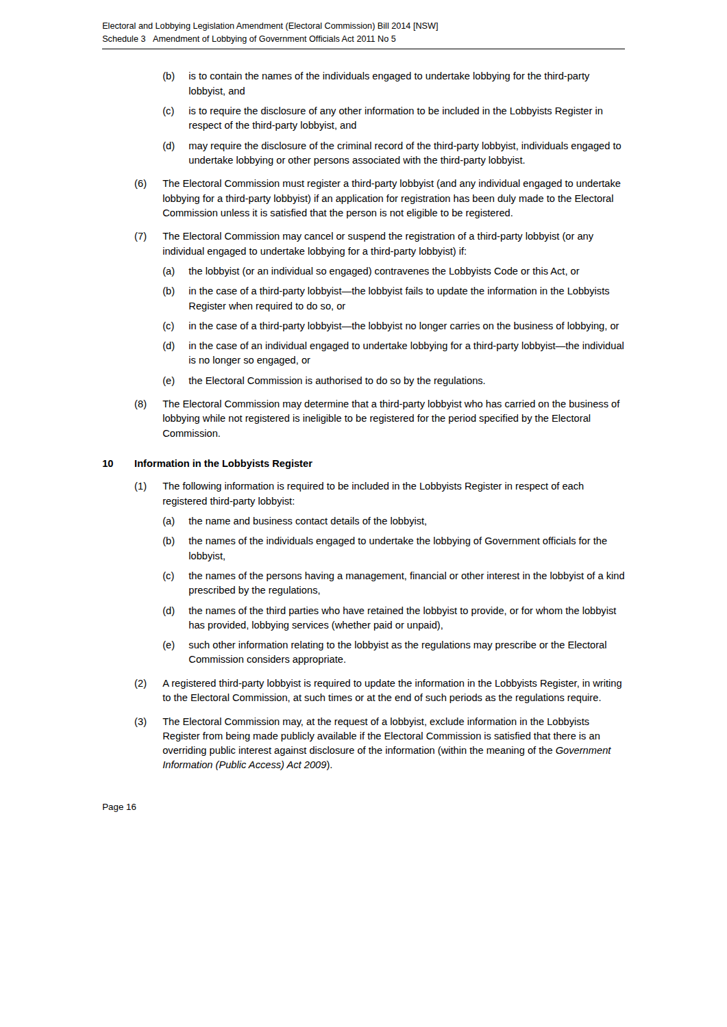Electoral and Lobbying Legislation Amendment (Electoral Commission) Bill 2014 [NSW] Schedule 3 Amendment of Lobbying of Government Officials Act 2011 No 5
(b) is to contain the names of the individuals engaged to undertake lobbying for the third-party lobbyist, and
(c) is to require the disclosure of any other information to be included in the Lobbyists Register in respect of the third-party lobbyist, and
(d) may require the disclosure of the criminal record of the third-party lobbyist, individuals engaged to undertake lobbying or other persons associated with the third-party lobbyist.
(6) The Electoral Commission must register a third-party lobbyist (and any individual engaged to undertake lobbying for a third-party lobbyist) if an application for registration has been duly made to the Electoral Commission unless it is satisfied that the person is not eligible to be registered.
(7) The Electoral Commission may cancel or suspend the registration of a third-party lobbyist (or any individual engaged to undertake lobbying for a third-party lobbyist) if:
(a) the lobbyist (or an individual so engaged) contravenes the Lobbyists Code or this Act, or
(b) in the case of a third-party lobbyist—the lobbyist fails to update the information in the Lobbyists Register when required to do so, or
(c) in the case of a third-party lobbyist—the lobbyist no longer carries on the business of lobbying, or
(d) in the case of an individual engaged to undertake lobbying for a third-party lobbyist—the individual is no longer so engaged, or
(e) the Electoral Commission is authorised to do so by the regulations.
(8) The Electoral Commission may determine that a third-party lobbyist who has carried on the business of lobbying while not registered is ineligible to be registered for the period specified by the Electoral Commission.
10 Information in the Lobbyists Register
(1) The following information is required to be included in the Lobbyists Register in respect of each registered third-party lobbyist:
(a) the name and business contact details of the lobbyist,
(b) the names of the individuals engaged to undertake the lobbying of Government officials for the lobbyist,
(c) the names of the persons having a management, financial or other interest in the lobbyist of a kind prescribed by the regulations,
(d) the names of the third parties who have retained the lobbyist to provide, or for whom the lobbyist has provided, lobbying services (whether paid or unpaid),
(e) such other information relating to the lobbyist as the regulations may prescribe or the Electoral Commission considers appropriate.
(2) A registered third-party lobbyist is required to update the information in the Lobbyists Register, in writing to the Electoral Commission, at such times or at the end of such periods as the regulations require.
(3) The Electoral Commission may, at the request of a lobbyist, exclude information in the Lobbyists Register from being made publicly available if the Electoral Commission is satisfied that there is an overriding public interest against disclosure of the information (within the meaning of the Government Information (Public Access) Act 2009).
Page 16